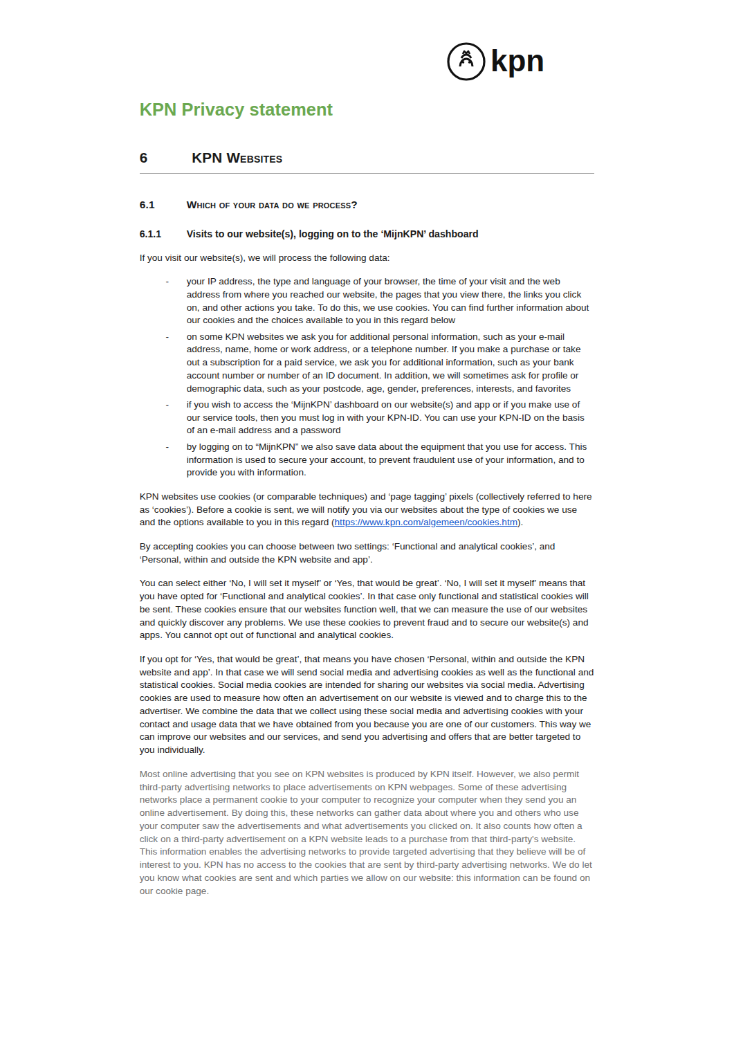kpn
KPN Privacy statement
6 KPN Websites
6.1 Which of your data do we process?
6.1.1 Visits to our website(s), logging on to the ‘MijnKPN’ dashboard
If you visit our website(s), we will process the following data:
your IP address, the type and language of your browser, the time of your visit and the web address from where you reached our website, the pages that you view there, the links you click on, and other actions you take. To do this, we use cookies. You can find further information about our cookies and the choices available to you in this regard below
on some KPN websites we ask you for additional personal information, such as your e-mail address, name, home or work address, or a telephone number. If you make a purchase or take out a subscription for a paid service, we ask you for additional information, such as your bank account number or number of an ID document. In addition, we will sometimes ask for profile or demographic data, such as your postcode, age, gender, preferences, interests, and favorites
if you wish to access the ‘MijnKPN’ dashboard on our website(s) and app or if you make use of our service tools, then you must log in with your KPN-ID. You can use your KPN-ID on the basis of an e-mail address and a password
by logging on to “MijnKPN” we also save data about the equipment that you use for access. This information is used to secure your account, to prevent fraudulent use of your information, and to provide you with information.
KPN websites use cookies (or comparable techniques) and ‘page tagging’ pixels (collectively referred to here as ‘cookies’). Before a cookie is sent, we will notify you via our websites about the type of cookies we use and the options available to you in this regard (https://www.kpn.com/algemeen/cookies.htm).
By accepting cookies you can choose between two settings: ‘Functional and analytical cookies’, and ‘Personal, within and outside the KPN website and app’.
You can select either ‘No, I will set it myself’ or ‘Yes, that would be great’. ‘No, I will set it myself’ means that you have opted for ‘Functional and analytical cookies’. In that case only functional and statistical cookies will be sent. These cookies ensure that our websites function well, that we can measure the use of our websites and quickly discover any problems. We use these cookies to prevent fraud and to secure our website(s) and apps. You cannot opt out of functional and analytical cookies.
If you opt for ‘Yes, that would be great’, that means you have chosen ‘Personal, within and outside the KPN website and app’. In that case we will send social media and advertising cookies as well as the functional and statistical cookies. Social media cookies are intended for sharing our websites via social media. Advertising cookies are used to measure how often an advertisement on our website is viewed and to charge this to the advertiser. We combine the data that we collect using these social media and advertising cookies with your contact and usage data that we have obtained from you because you are one of our customers. This way we can improve our websites and our services, and send you advertising and offers that are better targeted to you individually.
Most online advertising that you see on KPN websites is produced by KPN itself. However, we also permit third-party advertising networks to place advertisements on KPN webpages. Some of these advertising networks place a permanent cookie to your computer to recognize your computer when they send you an online advertisement. By doing this, these networks can gather data about where you and others who use your computer saw the advertisements and what advertisements you clicked on. It also counts how often a click on a third-party advertisement on a KPN website leads to a purchase from that third-party's website. This information enables the advertising networks to provide targeted advertising that they believe will be of interest to you. KPN has no access to the cookies that are sent by third-party advertising networks. We do let you know what cookies are sent and which parties we allow on our website: this information can be found on our cookie page.